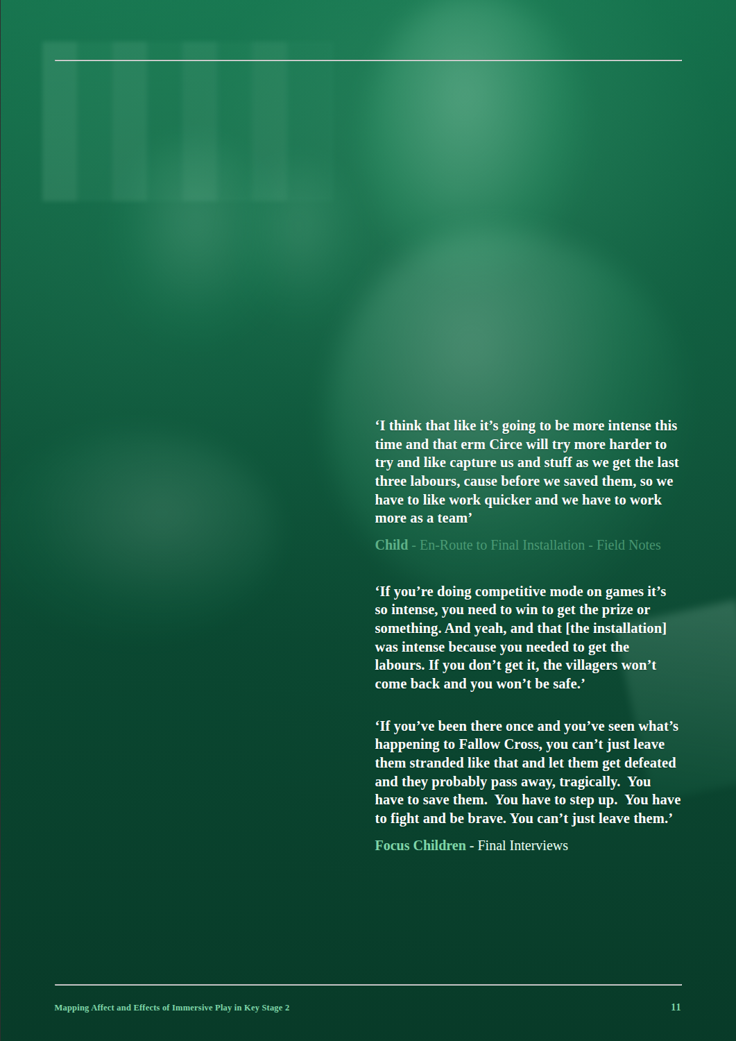‘I think that like it’s going to be more intense this time and that erm Circe will try more harder to try and like capture us and stuff as we get the last three labours, cause before we saved them, so we have to like work quicker and we have to work more as a team’
Child - En-Route to Final Installation - Field Notes
‘If you’re doing competitive mode on games it’s so intense, you need to win to get the prize or something. And yeah, and that [the installation] was intense because you needed to get the labours. If you don’t get it, the villagers won’t come back and you won’t be safe.’
‘If you’ve been there once and you’ve seen what’s happening to Fallow Cross, you can’t just leave them stranded like that and let them get defeated and they probably pass away, tragically. You have to save them. You have to step up. You have to fight and be brave. You can’t just leave them.’
Focus Children - Final Interviews
Mapping Affect and Effects of Immersive Play in Key Stage 2
11